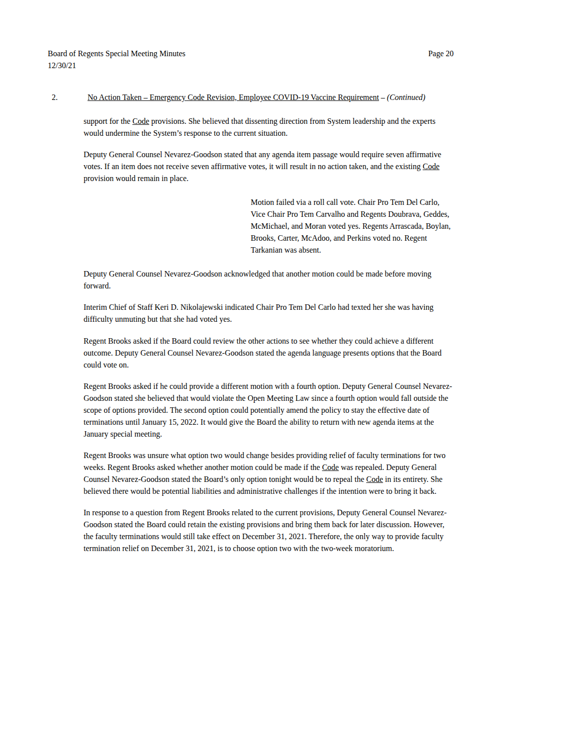Board of Regents Special Meeting Minutes
12/30/21
Page 20
2.
No Action Taken – Emergency Code Revision, Employee COVID-19 Vaccine Requirement – (Continued)
support for the Code provisions. She believed that dissenting direction from System leadership and the experts would undermine the System’s response to the current situation.
Deputy General Counsel Nevarez-Goodson stated that any agenda item passage would require seven affirmative votes. If an item does not receive seven affirmative votes, it will result in no action taken, and the existing Code provision would remain in place.
Motion failed via a roll call vote. Chair Pro Tem Del Carlo, Vice Chair Pro Tem Carvalho and Regents Doubrava, Geddes, McMichael, and Moran voted yes. Regents Arrascada, Boylan, Brooks, Carter, McAdoo, and Perkins voted no. Regent Tarkanian was absent.
Deputy General Counsel Nevarez-Goodson acknowledged that another motion could be made before moving forward.
Interim Chief of Staff Keri D. Nikolajewski indicated Chair Pro Tem Del Carlo had texted her she was having difficulty unmuting but that she had voted yes.
Regent Brooks asked if the Board could review the other actions to see whether they could achieve a different outcome. Deputy General Counsel Nevarez-Goodson stated the agenda language presents options that the Board could vote on.
Regent Brooks asked if he could provide a different motion with a fourth option. Deputy General Counsel Nevarez-Goodson stated she believed that would violate the Open Meeting Law since a fourth option would fall outside the scope of options provided. The second option could potentially amend the policy to stay the effective date of terminations until January 15, 2022. It would give the Board the ability to return with new agenda items at the January special meeting.
Regent Brooks was unsure what option two would change besides providing relief of faculty terminations for two weeks. Regent Brooks asked whether another motion could be made if the Code was repealed. Deputy General Counsel Nevarez-Goodson stated the Board’s only option tonight would be to repeal the Code in its entirety. She believed there would be potential liabilities and administrative challenges if the intention were to bring it back.
In response to a question from Regent Brooks related to the current provisions, Deputy General Counsel Nevarez-Goodson stated the Board could retain the existing provisions and bring them back for later discussion. However, the faculty terminations would still take effect on December 31, 2021. Therefore, the only way to provide faculty termination relief on December 31, 2021, is to choose option two with the two-week moratorium.